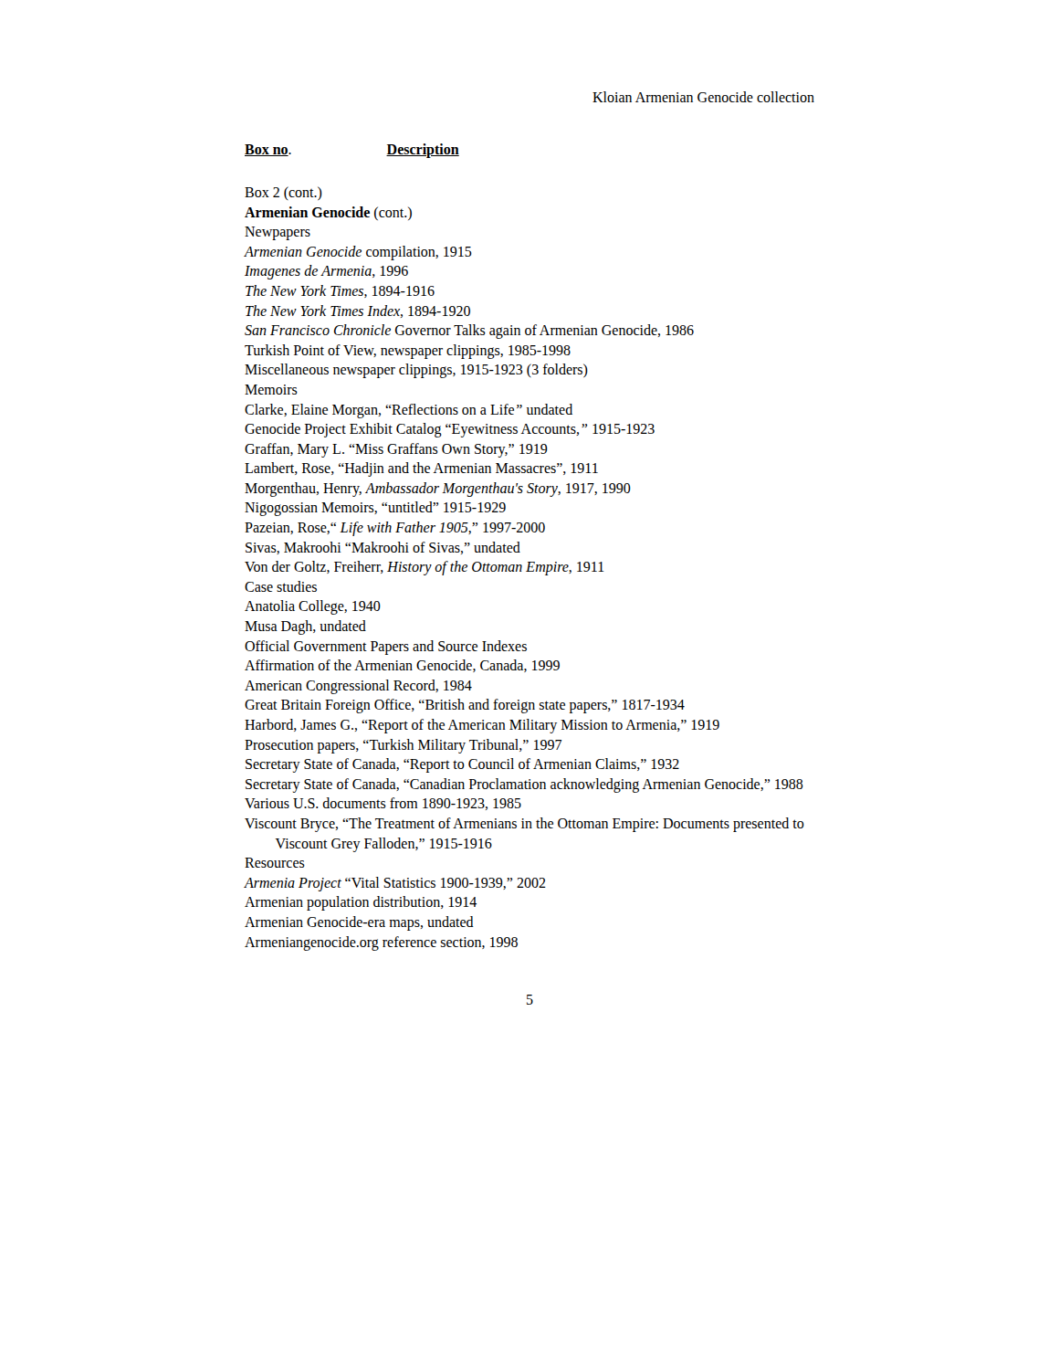Kloian Armenian Genocide collection
Box no.Description
Box 2 (cont.)
Armenian Genocide (cont.)
Newpapers
Armenian Genocide compilation, 1915
Imagenes de Armenia, 1996
The New York Times, 1894-1916
The New York Times Index, 1894-1920
San Francisco Chronicle Governor Talks again of Armenian Genocide, 1986
Turkish Point of View, newspaper clippings, 1985-1998
Miscellaneous newspaper clippings, 1915-1923 (3 folders)
Memoirs
Clarke, Elaine Morgan, “Reflections on a Life” undated
Genocide Project Exhibit Catalog “Eyewitness Accounts,” 1915-1923
Graffan, Mary L. “Miss Graffans Own Story,” 1919
Lambert, Rose, “Hadjin and the Armenian Massacres”, 1911
Morgenthau, Henry, Ambassador Morgenthau's Story, 1917, 1990
Nigogossian Memoirs, “untitled” 1915-1929
Pazeian, Rose,“ Life with Father 1905,” 1997-2000
Sivas, Makroohi “Makroohi of Sivas,” undated
Von der Goltz, Freiherr, History of the Ottoman Empire, 1911
Case studies
Anatolia College, 1940
Musa Dagh, undated
Official Government Papers and Source Indexes
Affirmation of the Armenian Genocide, Canada, 1999
American Congressional Record, 1984
Great Britain Foreign Office, “British and foreign state papers,” 1817-1934
Harbord, James G., “Report of the American Military Mission to Armenia,” 1919
Prosecution papers, “Turkish Military Tribunal,” 1997
Secretary State of Canada, “Report to Council of Armenian Claims,” 1932
Secretary State of Canada, “Canadian Proclamation acknowledging Armenian Genocide,” 1988
Various U.S. documents from 1890-1923, 1985
Viscount Bryce, “The Treatment of Armenians in the Ottoman Empire: Documents presented to Viscount Grey Falloden,” 1915-1916
Resources
Armenia Project “Vital Statistics 1900-1939,” 2002
Armenian population distribution, 1914
Armenian Genocide-era maps, undated
Armeniangenocide.org reference section, 1998
5